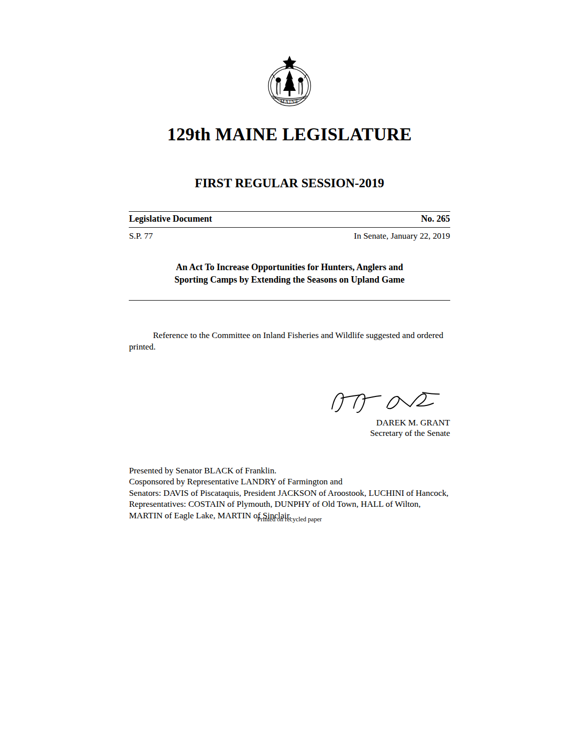129th MAINE LEGISLATURE
FIRST REGULAR SESSION-2019
Legislative Document No. 265
S.P. 77 In Senate, January 22, 2019
An Act To Increase Opportunities for Hunters, Anglers and Sporting Camps by Extending the Seasons on Upland Game
Reference to the Committee on Inland Fisheries and Wildlife suggested and ordered printed.
DAREK M. GRANT
Secretary of the Senate
Presented by Senator BLACK of Franklin.
Cosponsored by Representative LANDRY of Farmington and
Senators: DAVIS of Piscataquis, President JACKSON of Aroostook, LUCHINI of Hancock, Representatives: COSTAIN of Plymouth, DUNPHY of Old Town, HALL of Wilton, MARTIN of Eagle Lake, MARTIN of Sinclair.
Printed on recycled paper